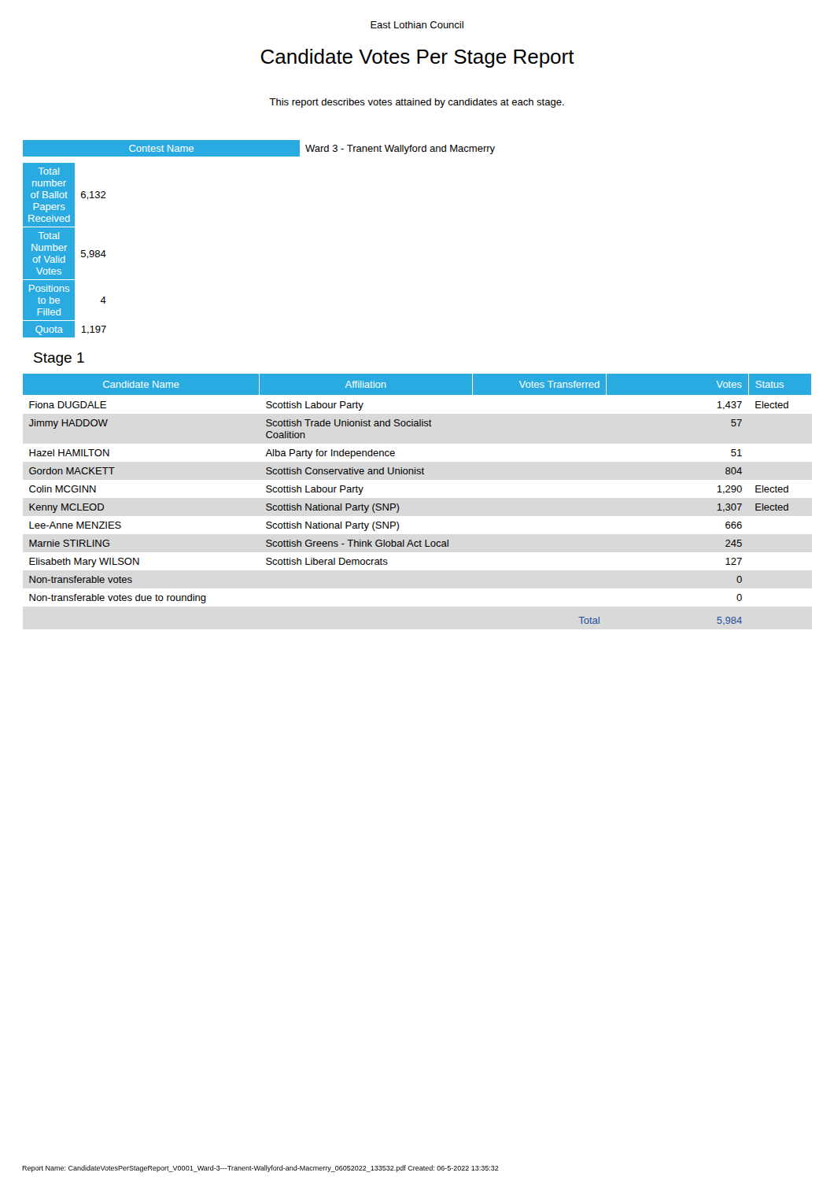East Lothian Council
Candidate Votes Per Stage Report
This report describes votes attained by candidates at each stage.
| Contest Name | Ward 3 - Tranent Wallyford and Macmerry |
| Total number of Ballot Papers Received | 6,132 | |
| Total Number of Valid Votes | 5,984 | |
| Positions to be Filled | 4 | |
| Quota | 1,197 | |
Stage 1
| Candidate Name | Affiliation | Votes Transferred | Votes | Status |
| --- | --- | --- | --- | --- |
| Fiona DUGDALE | Scottish Labour Party | | 1,437 | Elected |
| Jimmy HADDOW | Scottish Trade Unionist and Socialist Coalition | | 57 | |
| Hazel HAMILTON | Alba Party for Independence | | 51 | |
| Gordon MACKETT | Scottish Conservative and Unionist | | 804 | |
| Colin MCGINN | Scottish Labour Party | | 1,290 | Elected |
| Kenny MCLEOD | Scottish National Party (SNP) | | 1,307 | Elected |
| Lee-Anne MENZIES | Scottish National Party (SNP) | | 666 | |
| Marnie STIRLING | Scottish Greens - Think Global Act Local | | 245 | |
| Elisabeth Mary WILSON | Scottish Liberal Democrats | | 127 | |
| Non-transferable votes | | 0 | |
| Non-transferable votes due to rounding | | 0 | |
| | | Total | 5,984 | |
Report Name: CandidateVotesPerStageReport_V0001_Ward-3---Tranent-Wallyford-and-Macmerry_06052022_133532.pdf Created: 06-5-2022 13:35:32